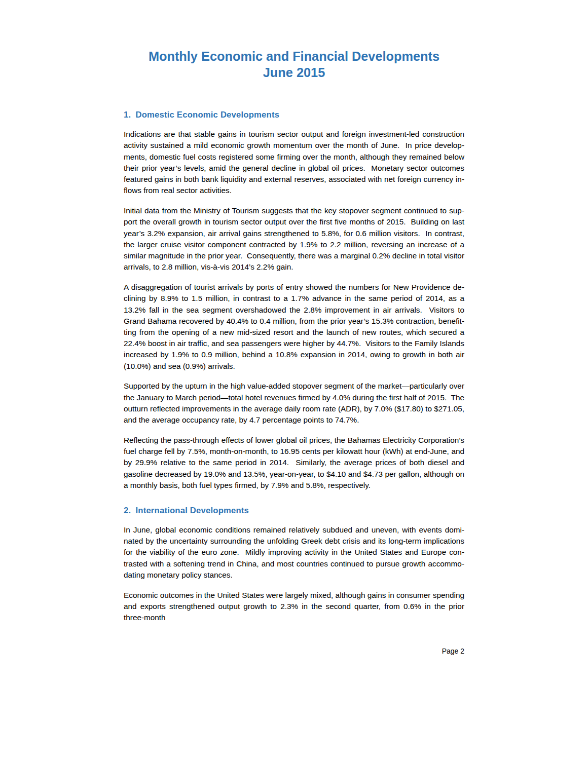Monthly Economic and Financial Developments
June 2015
1. Domestic Economic Developments
Indications are that stable gains in tourism sector output and foreign investment-led construction activity sustained a mild economic growth momentum over the month of June. In price developments, domestic fuel costs registered some firming over the month, although they remained below their prior year’s levels, amid the general decline in global oil prices. Monetary sector outcomes featured gains in both bank liquidity and external reserves, associated with net foreign currency inflows from real sector activities.
Initial data from the Ministry of Tourism suggests that the key stopover segment continued to support the overall growth in tourism sector output over the first five months of 2015. Building on last year’s 3.2% expansion, air arrival gains strengthened to 5.8%, for 0.6 million visitors. In contrast, the larger cruise visitor component contracted by 1.9% to 2.2 million, reversing an increase of a similar magnitude in the prior year. Consequently, there was a marginal 0.2% decline in total visitor arrivals, to 2.8 million, vis-à-vis 2014’s 2.2% gain.
A disaggregation of tourist arrivals by ports of entry showed the numbers for New Providence declining by 8.9% to 1.5 million, in contrast to a 1.7% advance in the same period of 2014, as a 13.2% fall in the sea segment overshadowed the 2.8% improvement in air arrivals. Visitors to Grand Bahama recovered by 40.4% to 0.4 million, from the prior year’s 15.3% contraction, benefitting from the opening of a new mid-sized resort and the launch of new routes, which secured a 22.4% boost in air traffic, and sea passengers were higher by 44.7%. Visitors to the Family Islands increased by 1.9% to 0.9 million, behind a 10.8% expansion in 2014, owing to growth in both air (10.0%) and sea (0.9%) arrivals.
Supported by the upturn in the high value-added stopover segment of the market—particularly over the January to March period—total hotel revenues firmed by 4.0% during the first half of 2015. The outturn reflected improvements in the average daily room rate (ADR), by 7.0% ($17.80) to $271.05, and the average occupancy rate, by 4.7 percentage points to 74.7%.
Reflecting the pass-through effects of lower global oil prices, the Bahamas Electricity Corporation’s fuel charge fell by 7.5%, month-on-month, to 16.95 cents per kilowatt hour (kWh) at end-June, and by 29.9% relative to the same period in 2014. Similarly, the average prices of both diesel and gasoline decreased by 19.0% and 13.5%, year-on-year, to $4.10 and $4.73 per gallon, although on a monthly basis, both fuel types firmed, by 7.9% and 5.8%, respectively.
2. International Developments
In June, global economic conditions remained relatively subdued and uneven, with events dominated by the uncertainty surrounding the unfolding Greek debt crisis and its long-term implications for the viability of the euro zone. Mildly improving activity in the United States and Europe contrasted with a softening trend in China, and most countries continued to pursue growth accommodating monetary policy stances.
Economic outcomes in the United States were largely mixed, although gains in consumer spending and exports strengthened output growth to 2.3% in the second quarter, from 0.6% in the prior three-month
Page 2